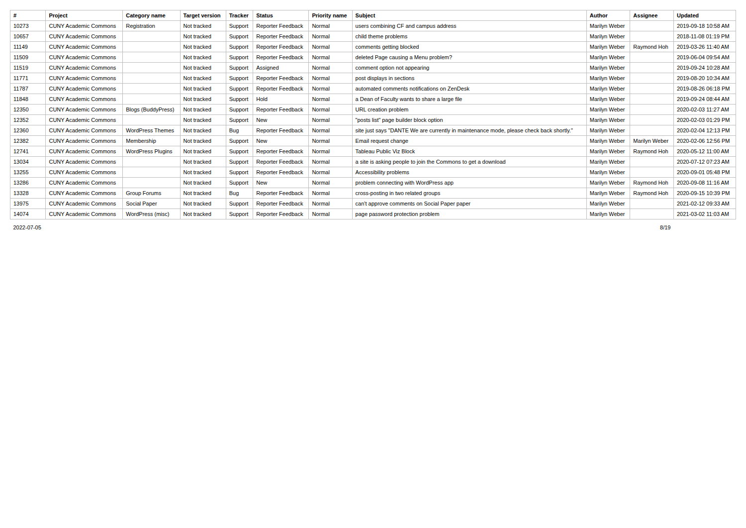| # | Project | Category name | Target version | Tracker | Status | Priority name | Subject | Author | Assignee | Updated |
| --- | --- | --- | --- | --- | --- | --- | --- | --- | --- | --- |
| 10273 | CUNY Academic Commons | Registration | Not tracked | Support | Reporter Feedback | Normal | users combining CF and campus address | Marilyn Weber | | 2019-09-18 10:58 AM |
| 10657 | CUNY Academic Commons | | Not tracked | Support | Reporter Feedback | Normal | child theme problems | Marilyn Weber | | 2018-11-08 01:19 PM |
| 11149 | CUNY Academic Commons | | Not tracked | Support | Reporter Feedback | Normal | comments getting blocked | Marilyn Weber | Raymond Hoh | 2019-03-26 11:40 AM |
| 11509 | CUNY Academic Commons | | Not tracked | Support | Reporter Feedback | Normal | deleted Page causing a Menu problem? | Marilyn Weber | | 2019-06-04 09:54 AM |
| 11519 | CUNY Academic Commons | | Not tracked | Support | Assigned | Normal | comment option not appearing | Marilyn Weber | | 2019-09-24 10:28 AM |
| 11771 | CUNY Academic Commons | | Not tracked | Support | Reporter Feedback | Normal | post displays in sections | Marilyn Weber | | 2019-08-20 10:34 AM |
| 11787 | CUNY Academic Commons | | Not tracked | Support | Reporter Feedback | Normal | automated comments notifications on ZenDesk | Marilyn Weber | | 2019-08-26 06:18 PM |
| 11848 | CUNY Academic Commons | | Not tracked | Support | Hold | Normal | a Dean of Faculty wants to share a large file | Marilyn Weber | | 2019-09-24 08:44 AM |
| 12350 | CUNY Academic Commons | Blogs (BuddyPress) | Not tracked | Support | Reporter Feedback | Normal | URL creation problem | Marilyn Weber | | 2020-02-03 11:27 AM |
| 12352 | CUNY Academic Commons | | Not tracked | Support | New | Normal | "posts list" page builder block option | Marilyn Weber | | 2020-02-03 01:29 PM |
| 12360 | CUNY Academic Commons | WordPress Themes | Not tracked | Bug | Reporter Feedback | Normal | site just says "DANTE We are currently in maintenance mode, please check back shortly." | Marilyn Weber | | 2020-02-04 12:13 PM |
| 12382 | CUNY Academic Commons | Membership | Not tracked | Support | New | Normal | Email request change | Marilyn Weber | Marilyn Weber | 2020-02-06 12:56 PM |
| 12741 | CUNY Academic Commons | WordPress Plugins | Not tracked | Support | Reporter Feedback | Normal | Tableau Public Viz Block | Marilyn Weber | Raymond Hoh | 2020-05-12 11:00 AM |
| 13034 | CUNY Academic Commons | | Not tracked | Support | Reporter Feedback | Normal | a site is asking people to join the Commons to get a download | Marilyn Weber | | 2020-07-12 07:23 AM |
| 13255 | CUNY Academic Commons | | Not tracked | Support | Reporter Feedback | Normal | Accessibility problems | Marilyn Weber | | 2020-09-01 05:48 PM |
| 13286 | CUNY Academic Commons | | Not tracked | Support | New | Normal | problem connecting with WordPress app | Marilyn Weber | Raymond Hoh | 2020-09-08 11:16 AM |
| 13328 | CUNY Academic Commons | Group Forums | Not tracked | Bug | Reporter Feedback | Normal | cross-posting in two related groups | Marilyn Weber | Raymond Hoh | 2020-09-15 10:39 PM |
| 13975 | CUNY Academic Commons | Social Paper | Not tracked | Support | Reporter Feedback | Normal | can't approve comments on Social Paper paper | Marilyn Weber | | 2021-02-12 09:33 AM |
| 14074 | CUNY Academic Commons | WordPress (misc) | Not tracked | Support | Reporter Feedback | Normal | page password protection problem | Marilyn Weber | | 2021-03-02 11:03 AM |
| 2022-07-05 | 8/19 | |